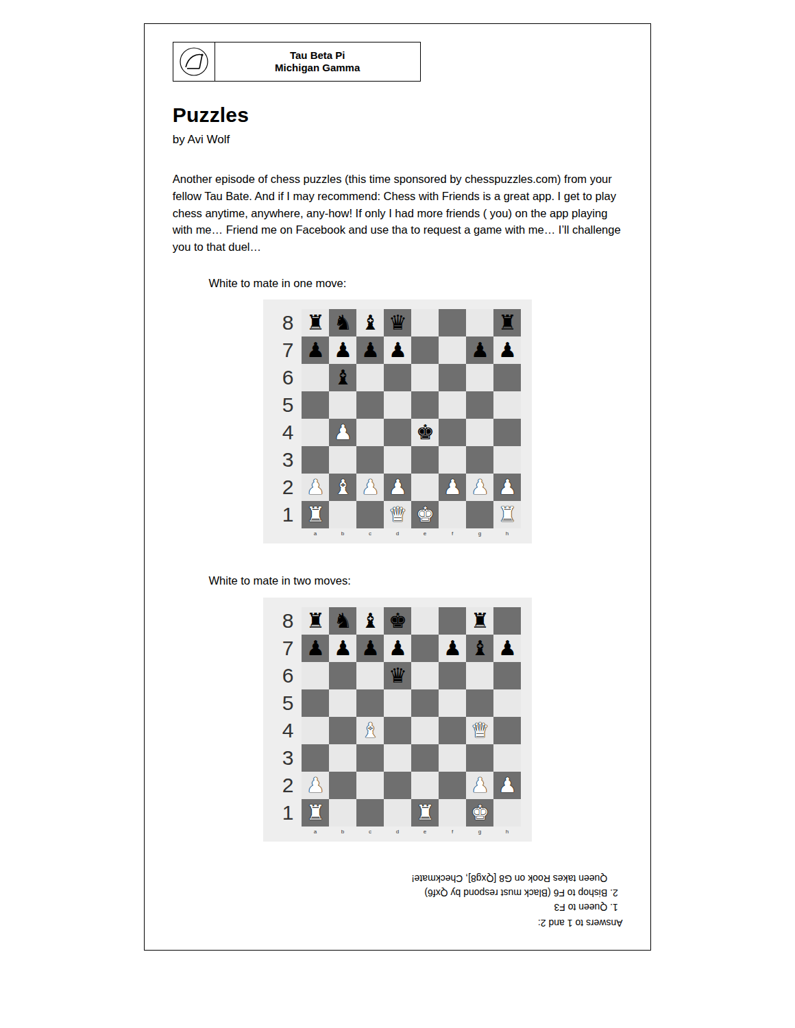Tau Beta Pi Michigan Gamma
Puzzles
by Avi Wolf
Another episode of chess puzzles (this time sponsored by chesspuzzles.com) from your fellow Tau Bate. And if I may recommend: Chess with Friends is a great app. I get to play chess anytime, anywhere, any-how! If only I had more friends ( you) on the app playing with me… Friend me on Facebook and use tha to request a game with me… I’ll challenge you to that duel…
White to mate in one move:
| 8 | ♜ | ♞ | ♝ | ♛ | | | | ♜ |
| 7 | ♟ | ♟ | ♟ | ♟ | | | ♟ | ♟ |
| 6 | | ♝ | | | | | | |
| 5 | | | | | | | | |
| 4 | | ♟ | | | ♚ | | | |
| 3 | | | | | | | | |
| 2 | ♟ | ♝ | ♟ | ♟ | | ♟ | ♟ | ♟ |
| 1 | ♜ | | | ♛ | ♚ | | | ♜ |
| | a | b | c | d | e | f | g | h |
White to mate in two moves:
| 8 | ♜ | ♞ | ♝ | ♚ | | | ♜ | |
| 7 | ♟ | ♟ | ♟ | ♟ | | ♟ | ♝ | ♟ |
| 6 | | | | ♛ | | | | |
| 5 | | | | | | | | |
| 4 | | | ♝ | | | | ♛ | |
| 3 | | | | | | | | |
| 2 | ♟ | | | | | | ♟ | ♟ |
| 1 | ♜ | | | | ♜ | | ♚ | |
| | a | b | c | d | e | f | g | h |
Answers to 1 and 2:
Queen to F3
Bishop to F6 (Black must respond by Qxf6)
Queen takes Rook on G8 [Qxg8], Checkmate!